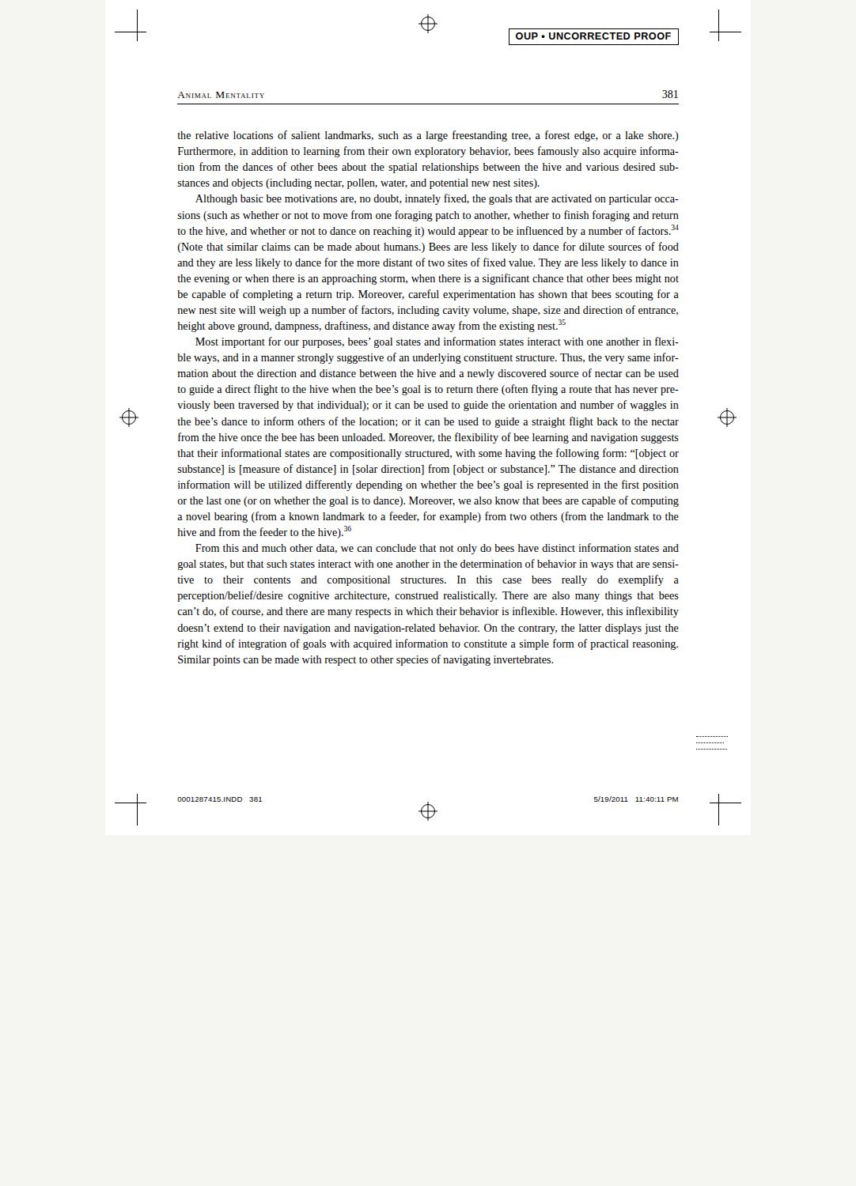OUP • UNCORRECTED PROOF
Animal Mentality 381
the relative locations of salient landmarks, such as a large freestanding tree, a forest edge, or a lake shore.) Furthermore, in addition to learning from their own exploratory behavior, bees famously also acquire information from the dances of other bees about the spatial relationships between the hive and various desired substances and objects (including nectar, pollen, water, and potential new nest sites).
Although basic bee motivations are, no doubt, innately fixed, the goals that are activated on particular occasions (such as whether or not to move from one foraging patch to another, whether to finish foraging and return to the hive, and whether or not to dance on reaching it) would appear to be influenced by a number of factors.34 (Note that similar claims can be made about humans.) Bees are less likely to dance for dilute sources of food and they are less likely to dance for the more distant of two sites of fixed value. They are less likely to dance in the evening or when there is an approaching storm, when there is a significant chance that other bees might not be capable of completing a return trip. Moreover, careful experimentation has shown that bees scouting for a new nest site will weigh up a number of factors, including cavity volume, shape, size and direction of entrance, height above ground, dampness, draftiness, and distance away from the existing nest.35
Most important for our purposes, bees’ goal states and information states interact with one another in flexible ways, and in a manner strongly suggestive of an underlying constituent structure. Thus, the very same information about the direction and distance between the hive and a newly discovered source of nectar can be used to guide a direct flight to the hive when the bee’s goal is to return there (often flying a route that has never previously been traversed by that individual); or it can be used to guide the orientation and number of waggles in the bee’s dance to inform others of the location; or it can be used to guide a straight flight back to the nectar from the hive once the bee has been unloaded. Moreover, the flexibility of bee learning and navigation suggests that their informational states are compositionally structured, with some having the following form: “[object or substance] is [measure of distance] in [solar direction] from [object or substance].” The distance and direction information will be utilized differently depending on whether the bee’s goal is represented in the first position or the last one (or on whether the goal is to dance). Moreover, we also know that bees are capable of computing a novel bearing (from a known landmark to a feeder, for example) from two others (from the landmark to the hive and from the feeder to the hive).36
From this and much other data, we can conclude that not only do bees have distinct information states and goal states, but that such states interact with one another in the determination of behavior in ways that are sensitive to their contents and compositional structures. In this case bees really do exemplify a perception/belief/desire cognitive architecture, construed realistically. There are also many things that bees can’t do, of course, and there are many respects in which their behavior is inflexible. However, this inflexibility doesn’t extend to their navigation and navigation-related behavior. On the contrary, the latter displays just the right kind of integration of goals with acquired information to constitute a simple form of practical reasoning. Similar points can be made with respect to other species of navigating invertebrates.
0001287415.INDD 381 5/19/2011 11:40:11 PM